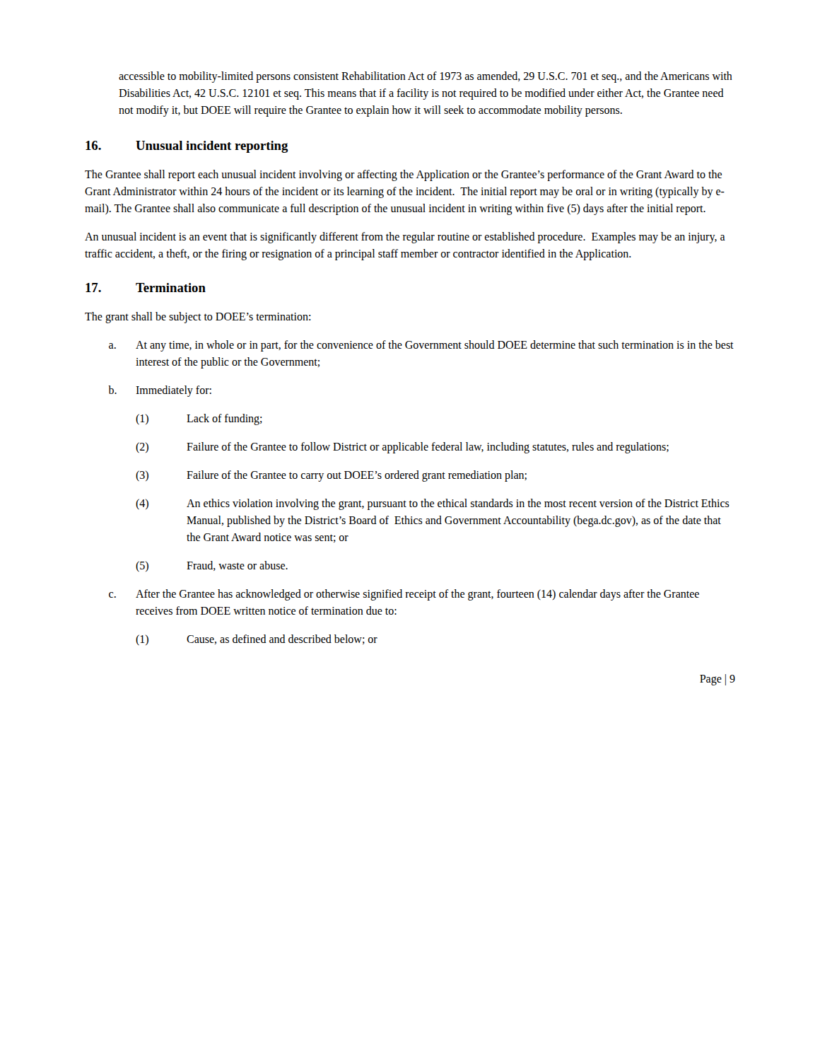accessible to mobility-limited persons consistent Rehabilitation Act of 1973 as amended, 29 U.S.C. 701 et seq., and the Americans with Disabilities Act, 42 U.S.C. 12101 et seq. This means that if a facility is not required to be modified under either Act, the Grantee need not modify it, but DOEE will require the Grantee to explain how it will seek to accommodate mobility persons.
16. Unusual incident reporting
The Grantee shall report each unusual incident involving or affecting the Application or the Grantee’s performance of the Grant Award to the Grant Administrator within 24 hours of the incident or its learning of the incident. The initial report may be oral or in writing (typically by e-mail). The Grantee shall also communicate a full description of the unusual incident in writing within five (5) days after the initial report.
An unusual incident is an event that is significantly different from the regular routine or established procedure. Examples may be an injury, a traffic accident, a theft, or the firing or resignation of a principal staff member or contractor identified in the Application.
17. Termination
The grant shall be subject to DOEE’s termination:
a. At any time, in whole or in part, for the convenience of the Government should DOEE determine that such termination is in the best interest of the public or the Government;
b. Immediately for:
(1) Lack of funding;
(2) Failure of the Grantee to follow District or applicable federal law, including statutes, rules and regulations;
(3) Failure of the Grantee to carry out DOEE’s ordered grant remediation plan;
(4) An ethics violation involving the grant, pursuant to the ethical standards in the most recent version of the District Ethics Manual, published by the District’s Board of Ethics and Government Accountability (bega.dc.gov), as of the date that the Grant Award notice was sent; or
(5) Fraud, waste or abuse.
c. After the Grantee has acknowledged or otherwise signified receipt of the grant, fourteen (14) calendar days after the Grantee receives from DOEE written notice of termination due to:
(1) Cause, as defined and described below; or
Page | 9